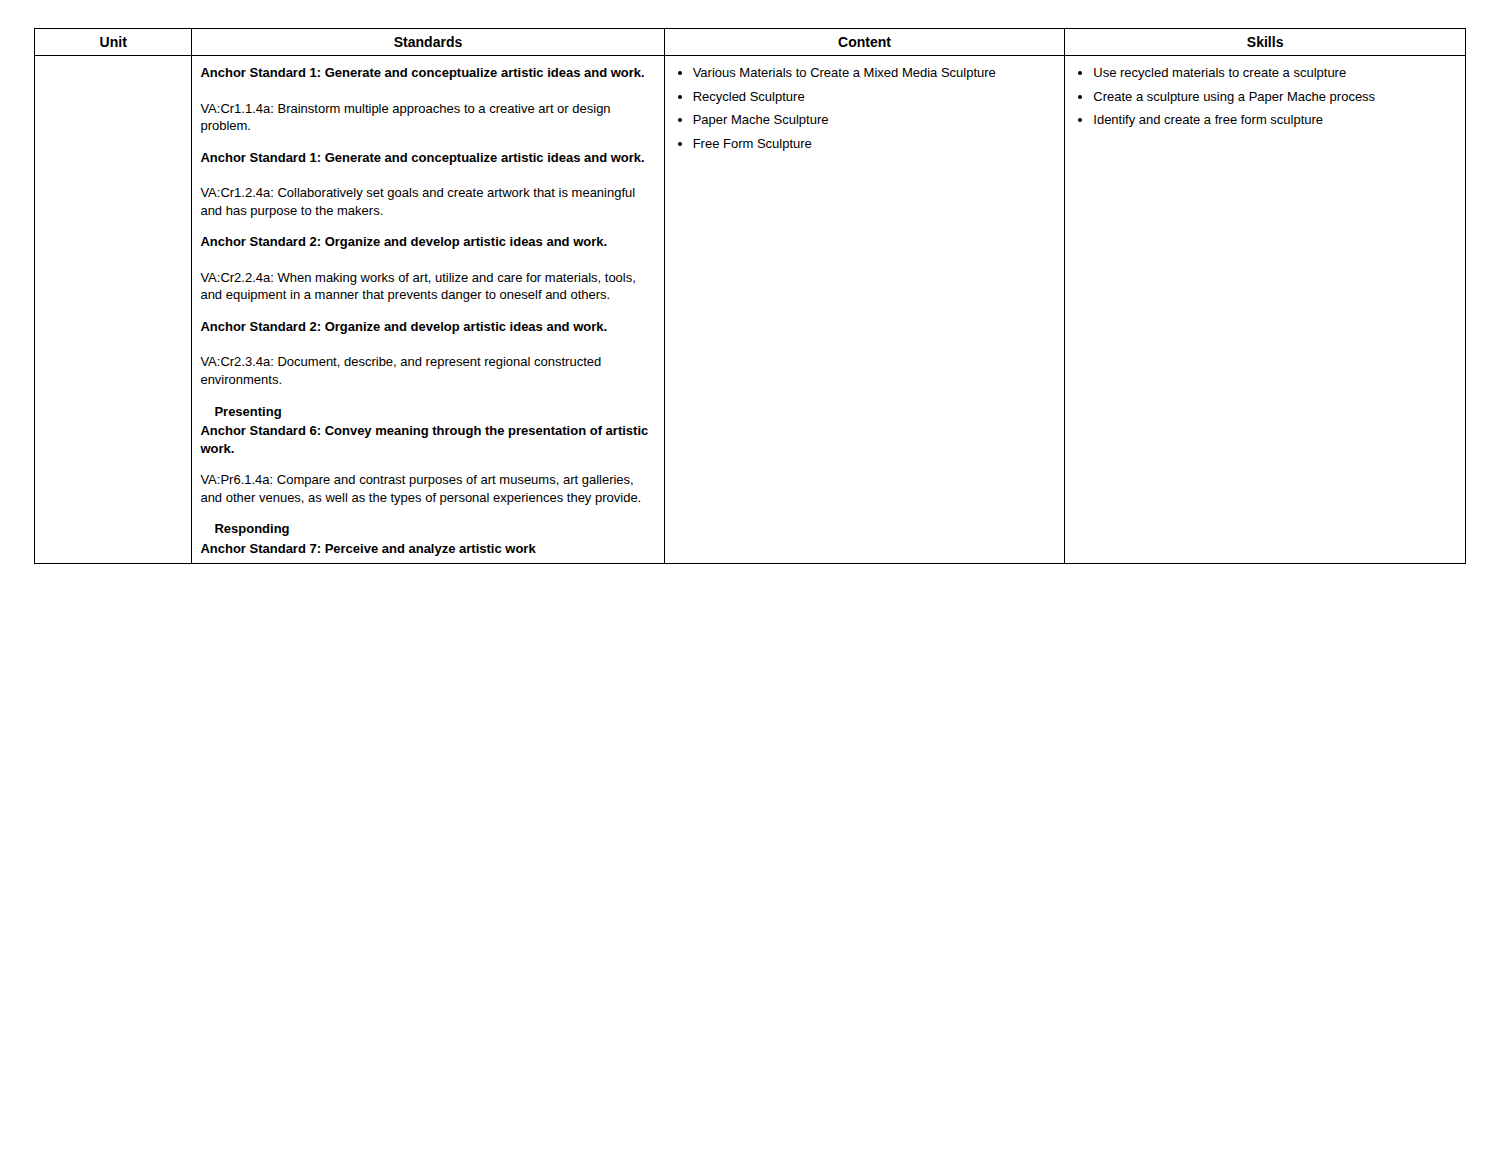| Unit | Standards | Content | Skills |
| --- | --- | --- | --- |
| | Anchor Standard 1: Generate and conceptualize artistic ideas and work. VA:Cr1.1.4a: Brainstorm multiple approaches to a creative art or design problem. Anchor Standard 1: Generate and conceptualize artistic ideas and work. VA:Cr1.2.4a: Collaboratively set goals and create artwork that is meaningful and has purpose to the makers. Anchor Standard 2: Organize and develop artistic ideas and work. VA:Cr2.2.4a: When making works of art, utilize and care for materials, tools, and equipment in a manner that prevents danger to oneself and others. Anchor Standard 2: Organize and develop artistic ideas and work. VA:Cr2.3.4a: Document, describe, and represent regional constructed environments. Presenting Anchor Standard 6: Convey meaning through the presentation of artistic work. VA:Pr6.1.4a: Compare and contrast purposes of art museums, art galleries, and other venues, as well as the types of personal experiences they provide. Responding Anchor Standard 7: Perceive and analyze artistic work | Various Materials to Create a Mixed Media Sculpture Recycled Sculpture Paper Mache Sculpture Free Form Sculpture | Use recycled materials to create a sculpture Create a sculpture using a Paper Mache process Identify and create a free form sculpture |